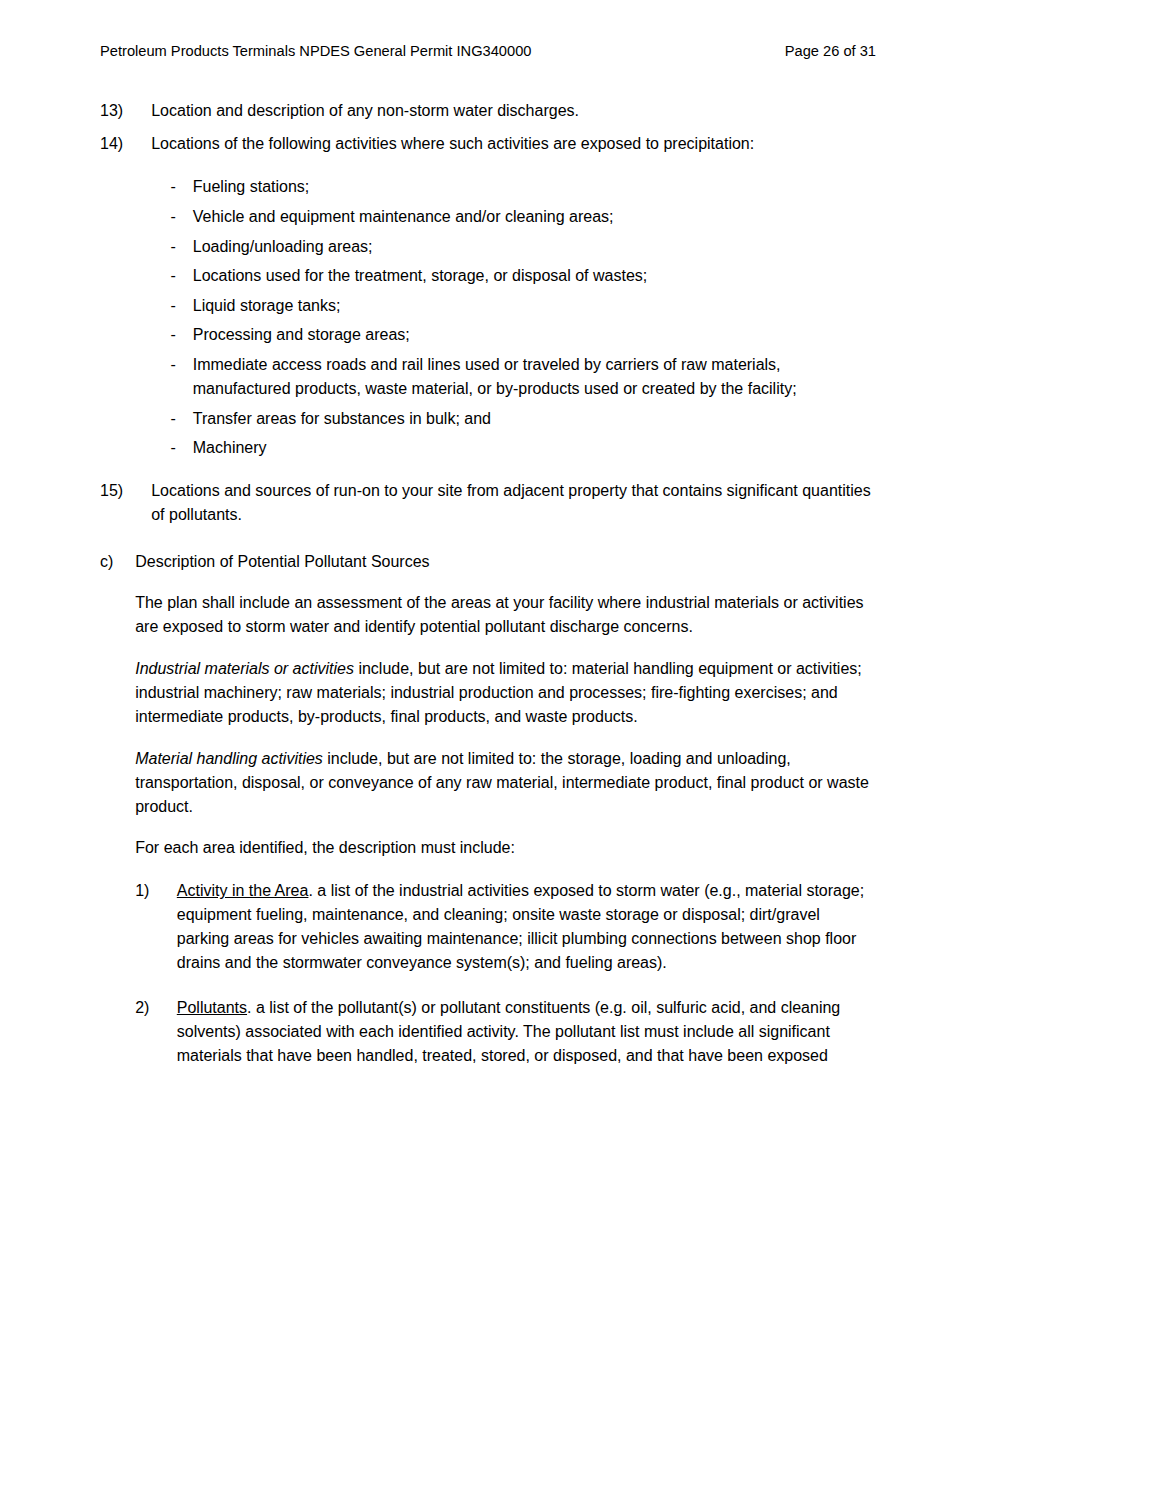Petroleum Products Terminals NPDES General Permit ING340000 Page 26 of 31
13) Location and description of any non-storm water discharges.
14) Locations of the following activities where such activities are exposed to precipitation:
Fueling stations;
Vehicle and equipment maintenance and/or cleaning areas;
Loading/unloading areas;
Locations used for the treatment, storage, or disposal of wastes;
Liquid storage tanks;
Processing and storage areas;
Immediate access roads and rail lines used or traveled by carriers of raw materials, manufactured products, waste material, or by-products used or created by the facility;
Transfer areas for substances in bulk; and
Machinery
15) Locations and sources of run-on to your site from adjacent property that contains significant quantities of pollutants.
c)
Description of Potential Pollutant Sources
The plan shall include an assessment of the areas at your facility where industrial materials or activities are exposed to storm water and identify potential pollutant discharge concerns.
Industrial materials or activities include, but are not limited to: material handling equipment or activities; industrial machinery; raw materials; industrial production and processes; fire-fighting exercises; and intermediate products, by-products, final products, and waste products.
Material handling activities include, but are not limited to: the storage, loading and unloading, transportation, disposal, or conveyance of any raw material, intermediate product, final product or waste product.
For each area identified, the description must include:
1) Activity in the Area. a list of the industrial activities exposed to storm water (e.g., material storage; equipment fueling, maintenance, and cleaning; onsite waste storage or disposal; dirt/gravel parking areas for vehicles awaiting maintenance; illicit plumbing connections between shop floor drains and the stormwater conveyance system(s); and fueling areas).
2) Pollutants. a list of the pollutant(s) or pollutant constituents (e.g. oil, sulfuric acid, and cleaning solvents) associated with each identified activity. The pollutant list must include all significant materials that have been handled, treated, stored, or disposed, and that have been exposed